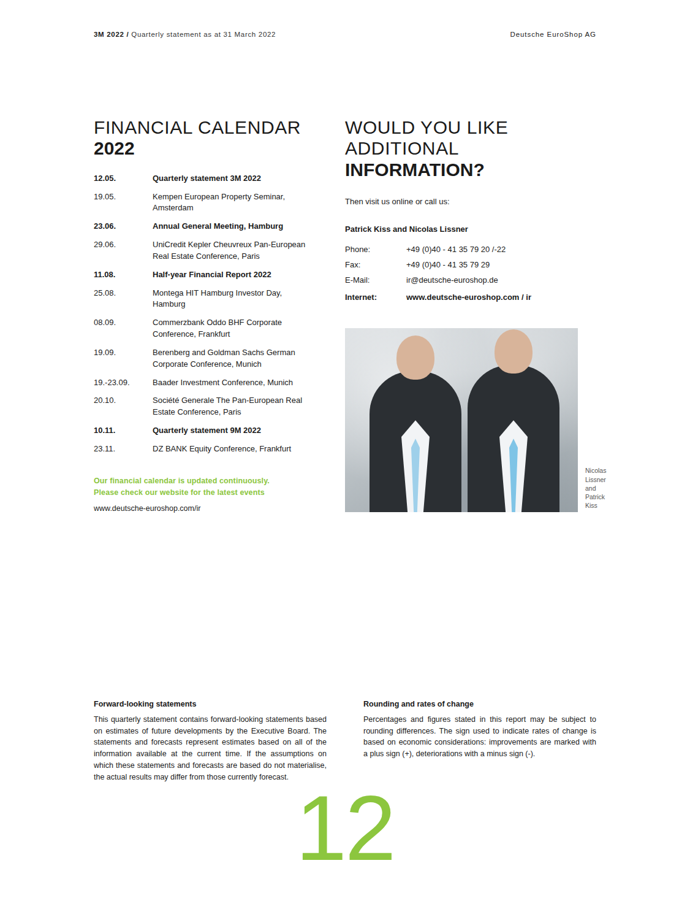3M 2022 / Quarterly statement as at 31 March 2022
Deutsche EuroShop AG
FINANCIAL CALENDAR 2022
| 12.05. | Quarterly statement 3M 2022 |
| 19.05. | Kempen European Property Seminar, Amsterdam |
| 23.06. | Annual General Meeting, Hamburg |
| 29.06. | UniCredit Kepler Cheuvreux Pan-European Real Estate Conference, Paris |
| 11.08. | Half-year Financial Report 2022 |
| 25.08. | Montega HIT Hamburg Investor Day, Hamburg |
| 08.09. | Commerzbank Oddo BHF Corporate Conference, Frankfurt |
| 19.09. | Berenberg and Goldman Sachs German Corporate Conference, Munich |
| 19.-23.09. | Baader Investment Conference, Munich |
| 20.10. | Société Generale The Pan-European Real Estate Conference, Paris |
| 10.11. | Quarterly statement 9M 2022 |
| 23.11. | DZ BANK Equity Conference, Frankfurt |
Our financial calendar is updated continuously.
Please check our website for the latest events www.deutsche-euroshop.com/ir
WOULD YOU LIKE ADDITIONAL
INFORMATION?
Then visit us online or call us:
Patrick Kiss and Nicolas Lissner
| Phone: | +49 (0)40 - 41 35 79 20 /-22 |
| Fax: | +49 (0)40 - 41 35 79 29 |
| E-Mail: | ir@deutsche-euroshop.de |
| Internet: | www.deutsche-euroshop.com / ir |
Nicolas Lissner and Patrick Kiss
Forward-looking statements
This quarterly statement contains forward-looking statements based on estimates of future developments by the Executive Board. The statements and forecasts represent estimates based on all of the information available at the current time. If the assumptions on which these statements and forecasts are based do not materialise, the actual results may differ from those currently forecast.
Rounding and rates of change
Percentages and figures stated in this report may be subject to rounding differences. The sign used to indicate rates of change is based on economic considerations: improvements are marked with a plus sign (+), deteriorations with a minus sign (-).
12